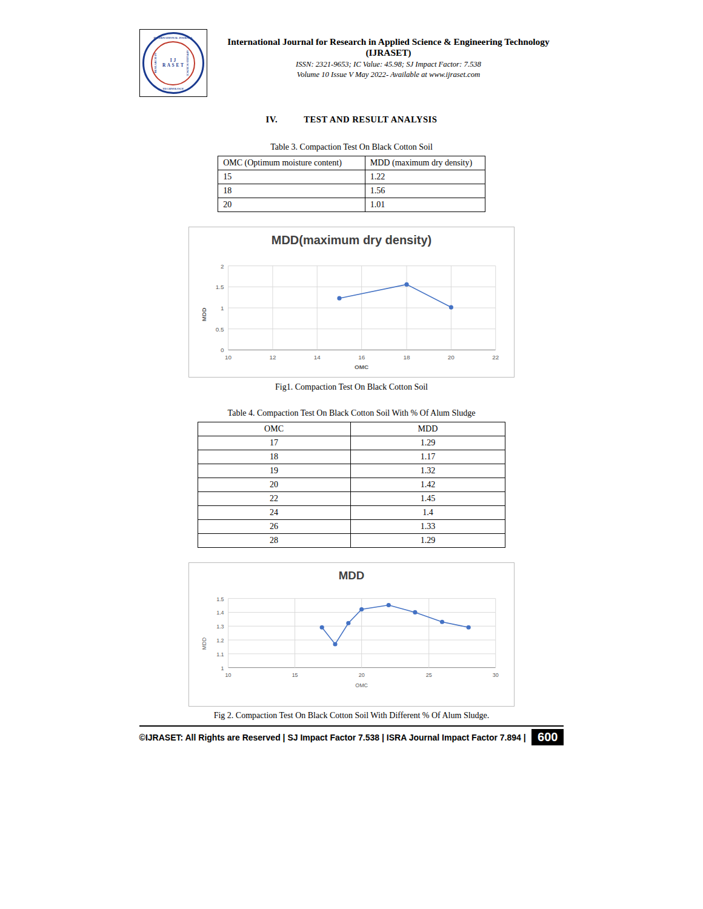INTERNATIONAL JOURNAL TECHNOLOGY RESEARCH IN APPLIED SCIENCE I J
R A S E T
International Journal for Research in Applied Science & Engineering Technology (IJRASET)
ISSN: 2321-9653; IC Value: 45.98; SJ Impact Factor: 7.538
Volume 10 Issue V May 2022- Available at www.ijraset.com
IV. TEST AND RESULT ANALYSIS
Table 3. Compaction Test On Black Cotton Soil
| OMC (Optimum moisture content) | MDD (maximum dry density) |
| 15 | 1.22 |
| 18 | 1.56 |
| 20 | 1.01 |
MDD(maximum dry density)
MDD 2 1.5 1 0.5 0 10 12 14 16 18 20 22 OMC
Fig1. Compaction Test On Black Cotton Soil
Table 4. Compaction Test On Black Cotton Soil With % Of Alum Sludge
| OMC | MDD |
| --- | --- |
| 17 | 1.29 |
| 18 | 1.17 |
| 19 | 1.32 |
| 20 | 1.42 |
| 22 | 1.45 |
| 24 | 1.4 |
| 26 | 1.33 |
| 28 | 1.29 |
MDD
MDD 1.5 1.4 1.3 1.2 1.1 1 10 15 20 25 30 OMC
Fig 2. Compaction Test On Black Cotton Soil With Different % Of Alum Sludge.
©IJRASET: All Rights are Reserved | SJ Impact Factor 7.538 | ISRA Journal Impact Factor 7.894 |
600